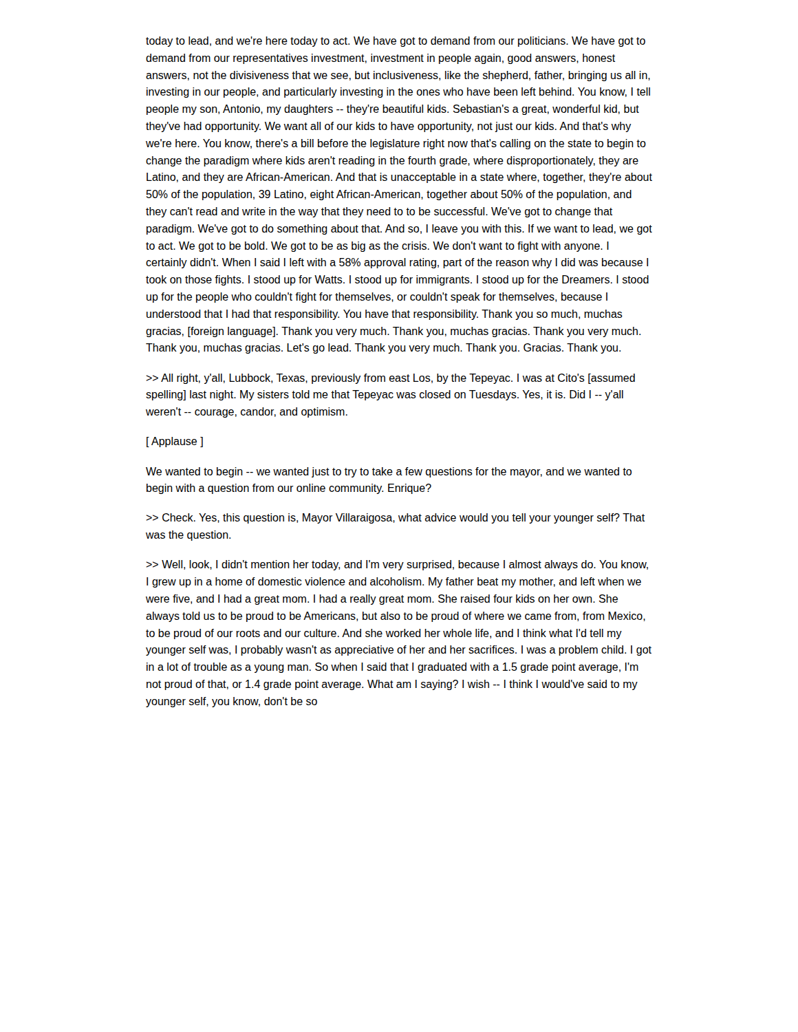today to lead, and we're here today to act. We have got to demand from our politicians. We have got to demand from our representatives investment, investment in people again, good answers, honest answers, not the divisiveness that we see, but inclusiveness, like the shepherd, father, bringing us all in, investing in our people, and particularly investing in the ones who have been left behind. You know, I tell people my son, Antonio, my daughters -- they're beautiful kids. Sebastian's a great, wonderful kid, but they've had opportunity. We want all of our kids to have opportunity, not just our kids. And that's why we're here. You know, there's a bill before the legislature right now that's calling on the state to begin to change the paradigm where kids aren't reading in the fourth grade, where disproportionately, they are Latino, and they are African-American. And that is unacceptable in a state where, together, they're about 50% of the population, 39 Latino, eight African-American, together about 50% of the population, and they can't read and write in the way that they need to to be successful. We've got to change that paradigm. We've got to do something about that. And so, I leave you with this. If we want to lead, we got to act. We got to be bold. We got to be as big as the crisis. We don't want to fight with anyone. I certainly didn't. When I said I left with a 58% approval rating, part of the reason why I did was because I took on those fights. I stood up for Watts. I stood up for immigrants. I stood up for the Dreamers. I stood up for the people who couldn't fight for themselves, or couldn't speak for themselves, because I understood that I had that responsibility. You have that responsibility. Thank you so much, muchas gracias, [foreign language]. Thank you very much. Thank you, muchas gracias. Thank you very much. Thank you, muchas gracias. Let's go lead. Thank you very much. Thank you. Gracias. Thank you.
>> All right, y'all, Lubbock, Texas, previously from east Los, by the Tepeyac. I was at Cito's [assumed spelling] last night. My sisters told me that Tepeyac was closed on Tuesdays. Yes, it is. Did I -- y'all weren't -- courage, candor, and optimism.
[ Applause ]
We wanted to begin -- we wanted just to try to take a few questions for the mayor, and we wanted to begin with a question from our online community. Enrique?
>> Check. Yes, this question is, Mayor Villaraigosa, what advice would you tell your younger self? That was the question.
>> Well, look, I didn't mention her today, and I'm very surprised, because I almost always do. You know, I grew up in a home of domestic violence and alcoholism. My father beat my mother, and left when we were five, and I had a great mom. I had a really great mom. She raised four kids on her own. She always told us to be proud to be Americans, but also to be proud of where we came from, from Mexico, to be proud of our roots and our culture. And she worked her whole life, and I think what I'd tell my younger self was, I probably wasn't as appreciative of her and her sacrifices. I was a problem child. I got in a lot of trouble as a young man. So when I said that I graduated with a 1.5 grade point average, I'm not proud of that, or 1.4 grade point average. What am I saying? I wish -- I think I would've said to my younger self, you know, don't be so